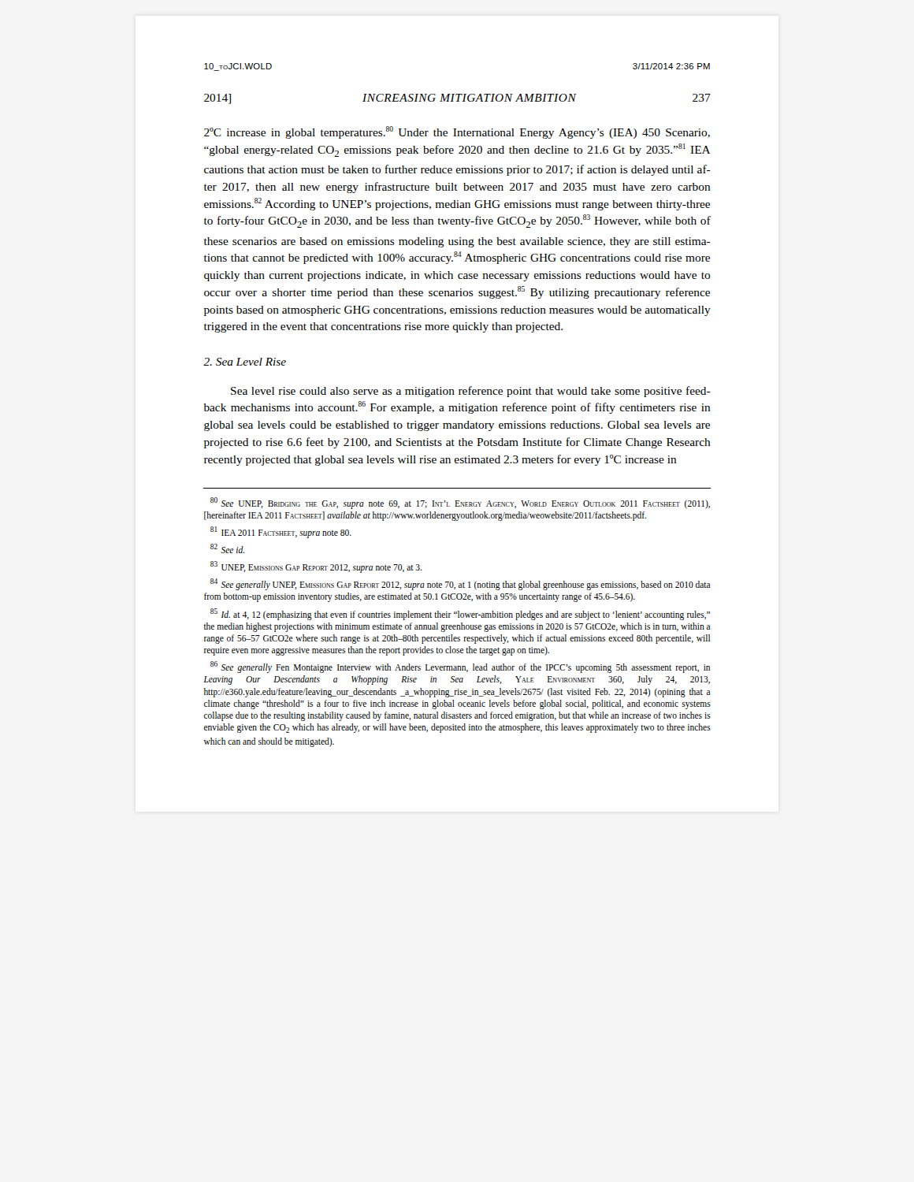10_to JCI.WOLD 3/11/2014 2:36 PM
2014] INCREASING MITIGATION AMBITION 237
2ºC increase in global temperatures.80 Under the International Energy Agency’s (IEA) 450 Scenario, “global energy-related CO2 emissions peak before 2020 and then decline to 21.6 Gt by 2035.”81 IEA cautions that action must be taken to further reduce emissions prior to 2017; if action is delayed until after 2017, then all new energy infrastructure built between 2017 and 2035 must have zero carbon emissions.82 According to UNEP’s projections, median GHG emissions must range between thirty-three to forty-four GtCO2e in 2030, and be less than twenty-five GtCO2e by 2050.83 However, while both of these scenarios are based on emissions modeling using the best available science, they are still estimations that cannot be predicted with 100% accuracy.84 Atmospheric GHG concentrations could rise more quickly than current projections indicate, in which case necessary emissions reductions would have to occur over a shorter time period than these scenarios suggest.85 By utilizing precautionary reference points based on atmospheric GHG concentrations, emissions reduction measures would be automatically triggered in the event that concentrations rise more quickly than projected.
2. Sea Level Rise
Sea level rise could also serve as a mitigation reference point that would take some positive feedback mechanisms into account.86 For example, a mitigation reference point of fifty centimeters rise in global sea levels could be established to trigger mandatory emissions reductions. Global sea levels are projected to rise 6.6 feet by 2100, and Scientists at the Potsdam Institute for Climate Change Research recently projected that global sea levels will rise an estimated 2.3 meters for every 1ºC increase in
80 See UNEP, Bridging the Gap, supra note 69, at 17; Int’l Energy Agency, World Energy Outlook 2011 Factsheet (2011), [hereinafter IEA 2011 Factsheet] available at http://www.worldenergyoutlook.org/media/weowebsite/2011/factsheets.pdf.
81 IEA 2011 Factsheet, supra note 80.
82 See id.
83 UNEP, Emissions Gap Report 2012, supra note 70, at 3.
84 See generally UNEP, Emissions Gap Report 2012, supra note 70, at 1 (noting that global greenhouse gas emissions, based on 2010 data from bottom-up emission inventory studies, are estimated at 50.1 GtCO2e, with a 95% uncertainty range of 45.6–54.6).
85 Id. at 4, 12 (emphasizing that even if countries implement their “lower-ambition pledges and are subject to ‘lenient’ accounting rules,” the median highest projections with minimum estimate of annual greenhouse gas emissions in 2020 is 57 GtCO2e, which is in turn, within a range of 56–57 GtCO2e where such range is at 20th–80th percentiles respectively, which if actual emissions exceed 80th percentile, will require even more aggressive measures than the report provides to close the target gap on time).
86 See generally Fen Montaigne Interview with Anders Levermann, lead author of the IPCC’s upcoming 5th assessment report, in Leaving Our Descendants a Whopping Rise in Sea Levels, Yale Environment 360, July 24, 2013, http://e360.yale.edu/feature/leaving_our_descendants _a_whopping_rise_in_sea_levels/2675/ (last visited Feb. 22, 2014) (opining that a climate change “threshold” is a four to five inch increase in global oceanic levels before global social, political, and economic systems collapse due to the resulting instability caused by famine, natural disasters and forced emigration, but that while an increase of two inches is enviable given the CO2 which has already, or will have been, deposited into the atmosphere, this leaves approximately two to three inches which can and should be mitigated).